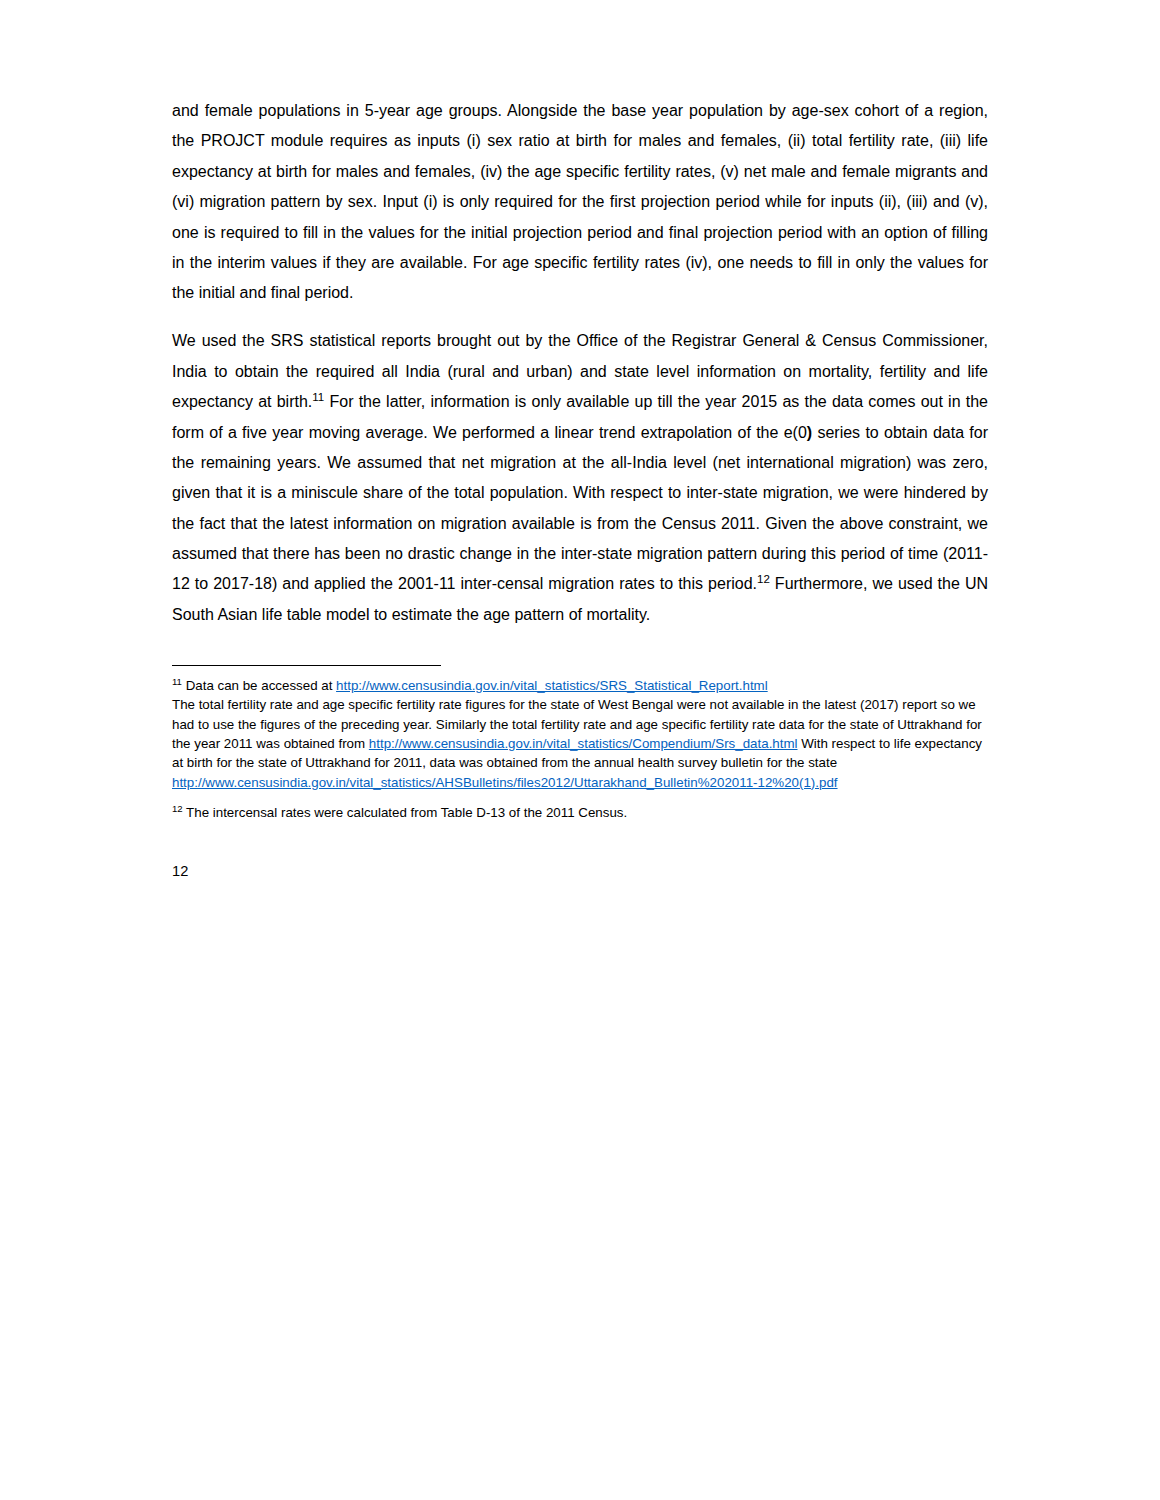and female populations in 5-year age groups. Alongside the base year population by age-sex cohort of a region, the PROJCT module requires as inputs (i) sex ratio at birth for males and females, (ii) total fertility rate, (iii) life expectancy at birth for males and females, (iv) the age specific fertility rates, (v) net male and female migrants and (vi) migration pattern by sex. Input (i) is only required for the first projection period while for inputs (ii), (iii) and (v), one is required to fill in the values for the initial projection period and final projection period with an option of filling in the interim values if they are available. For age specific fertility rates (iv), one needs to fill in only the values for the initial and final period.
We used the SRS statistical reports brought out by the Office of the Registrar General & Census Commissioner, India to obtain the required all India (rural and urban) and state level information on mortality, fertility and life expectancy at birth.11 For the latter, information is only available up till the year 2015 as the data comes out in the form of a five year moving average. We performed a linear trend extrapolation of the e(0) series to obtain data for the remaining years. We assumed that net migration at the all-India level (net international migration) was zero, given that it is a miniscule share of the total population. With respect to inter-state migration, we were hindered by the fact that the latest information on migration available is from the Census 2011. Given the above constraint, we assumed that there has been no drastic change in the inter-state migration pattern during this period of time (2011-12 to 2017-18) and applied the 2001-11 inter-censal migration rates to this period.12 Furthermore, we used the UN South Asian life table model to estimate the age pattern of mortality.
11 Data can be accessed at http://www.censusindia.gov.in/vital_statistics/SRS_Statistical_Report.html
The total fertility rate and age specific fertility rate figures for the state of West Bengal were not available in the latest (2017) report so we had to use the figures of the preceding year. Similarly the total fertility rate and age specific fertility rate data for the state of Uttrakhand for the year 2011 was obtained from http://www.censusindia.gov.in/vital_statistics/Compendium/Srs_data.html With respect to life expectancy at birth for the state of Uttrakhand for 2011, data was obtained from the annual health survey bulletin for the state
http://www.censusindia.gov.in/vital_statistics/AHSBulletins/files2012/Uttarakhand_Bulletin%202011-12%20(1).pdf
12 The intercensal rates were calculated from Table D-13 of the 2011 Census.
12